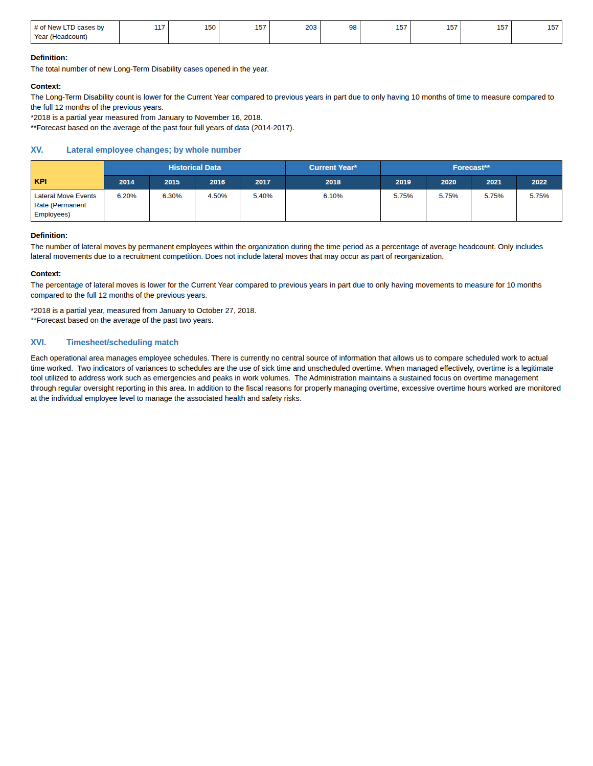| # of New LTD cases by Year (Headcount) | 117 | 150 | 157 | 203 | 98 | 157 | 157 | 157 | 157 |
Definition:
The total number of new Long-Term Disability cases opened in the year.
Context:
The Long-Term Disability count is lower for the Current Year compared to previous years in part due to only having 10 months of time to measure compared to the full 12 months of the previous years.
*2018 is a partial year measured from January to November 16, 2018.
**Forecast based on the average of the past four full years of data (2014-2017).
XV. Lateral employee changes; by whole number
| KPI | Historical Data | Current Year* | Forecast** |
| 2014 | 2015 | 2016 | 2017 | 2018 | 2019 | 2020 | 2021 | 2022 |
| Lateral Move Events Rate (Permanent Employees) | 6.20% | 6.30% | 4.50% | 5.40% | 6.10% | 5.75% | 5.75% | 5.75% | 5.75% |
Definition:
The number of lateral moves by permanent employees within the organization during the time period as a percentage of average headcount. Only includes lateral movements due to a recruitment competition. Does not include lateral moves that may occur as part of reorganization.
Context:
The percentage of lateral moves is lower for the Current Year compared to previous years in part due to only having movements to measure for 10 months compared to the full 12 months of the previous years.
*2018 is a partial year, measured from January to October 27, 2018.
**Forecast based on the average of the past two years.
XVI. Timesheet/scheduling match
Each operational area manages employee schedules. There is currently no central source of information that allows us to compare scheduled work to actual time worked. Two indicators of variances to schedules are the use of sick time and unscheduled overtime. When managed effectively, overtime is a legitimate tool utilized to address work such as emergencies and peaks in work volumes. The Administration maintains a sustained focus on overtime management through regular oversight reporting in this area. In addition to the fiscal reasons for properly managing overtime, excessive overtime hours worked are monitored at the individual employee level to manage the associated health and safety risks.